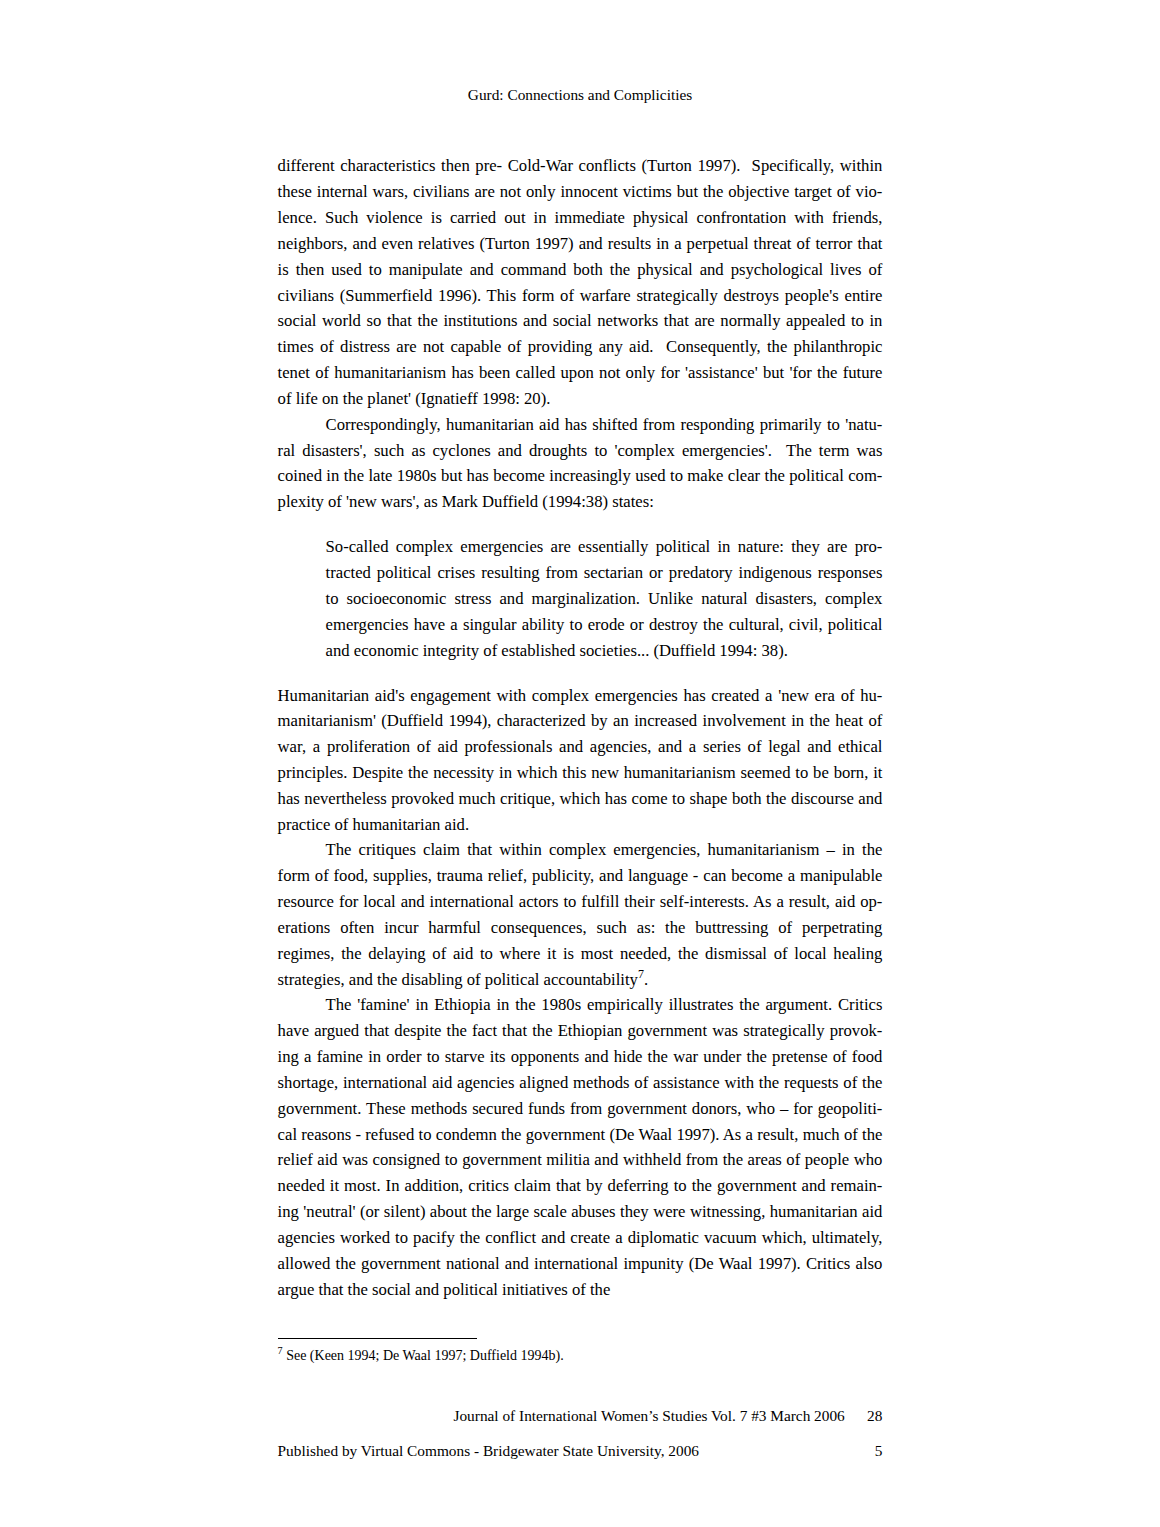Gurd: Connections and Complicities
different characteristics then pre- Cold-War conflicts (Turton 1997). Specifically, within these internal wars, civilians are not only innocent victims but the objective target of violence. Such violence is carried out in immediate physical confrontation with friends, neighbors, and even relatives (Turton 1997) and results in a perpetual threat of terror that is then used to manipulate and command both the physical and psychological lives of civilians (Summerfield 1996). This form of warfare strategically destroys people's entire social world so that the institutions and social networks that are normally appealed to in times of distress are not capable of providing any aid. Consequently, the philanthropic tenet of humanitarianism has been called upon not only for 'assistance' but 'for the future of life on the planet' (Ignatieff 1998: 20).
Correspondingly, humanitarian aid has shifted from responding primarily to 'natural disasters', such as cyclones and droughts to 'complex emergencies'. The term was coined in the late 1980s but has become increasingly used to make clear the political complexity of 'new wars', as Mark Duffield (1994:38) states:
So-called complex emergencies are essentially political in nature: they are protracted political crises resulting from sectarian or predatory indigenous responses to socioeconomic stress and marginalization. Unlike natural disasters, complex emergencies have a singular ability to erode or destroy the cultural, civil, political and economic integrity of established societies... (Duffield 1994: 38).
Humanitarian aid's engagement with complex emergencies has created a 'new era of humanitarianism' (Duffield 1994), characterized by an increased involvement in the heat of war, a proliferation of aid professionals and agencies, and a series of legal and ethical principles. Despite the necessity in which this new humanitarianism seemed to be born, it has nevertheless provoked much critique, which has come to shape both the discourse and practice of humanitarian aid.
The critiques claim that within complex emergencies, humanitarianism – in the form of food, supplies, trauma relief, publicity, and language - can become a manipulable resource for local and international actors to fulfill their self-interests. As a result, aid operations often incur harmful consequences, such as: the buttressing of perpetrating regimes, the delaying of aid to where it is most needed, the dismissal of local healing strategies, and the disabling of political accountability7.
The 'famine' in Ethiopia in the 1980s empirically illustrates the argument. Critics have argued that despite the fact that the Ethiopian government was strategically provoking a famine in order to starve its opponents and hide the war under the pretense of food shortage, international aid agencies aligned methods of assistance with the requests of the government. These methods secured funds from government donors, who – for geopolitical reasons - refused to condemn the government (De Waal 1997). As a result, much of the relief aid was consigned to government militia and withheld from the areas of people who needed it most. In addition, critics claim that by deferring to the government and remaining 'neutral' (or silent) about the large scale abuses they were witnessing, humanitarian aid agencies worked to pacify the conflict and create a diplomatic vacuum which, ultimately, allowed the government national and international impunity (De Waal 1997). Critics also argue that the social and political initiatives of the
7 See (Keen 1994; De Waal 1997; Duffield 1994b).
Journal of International Women’s Studies Vol. 7 #3 March 2006
28
Published by Virtual Commons - Bridgewater State University, 2006
5